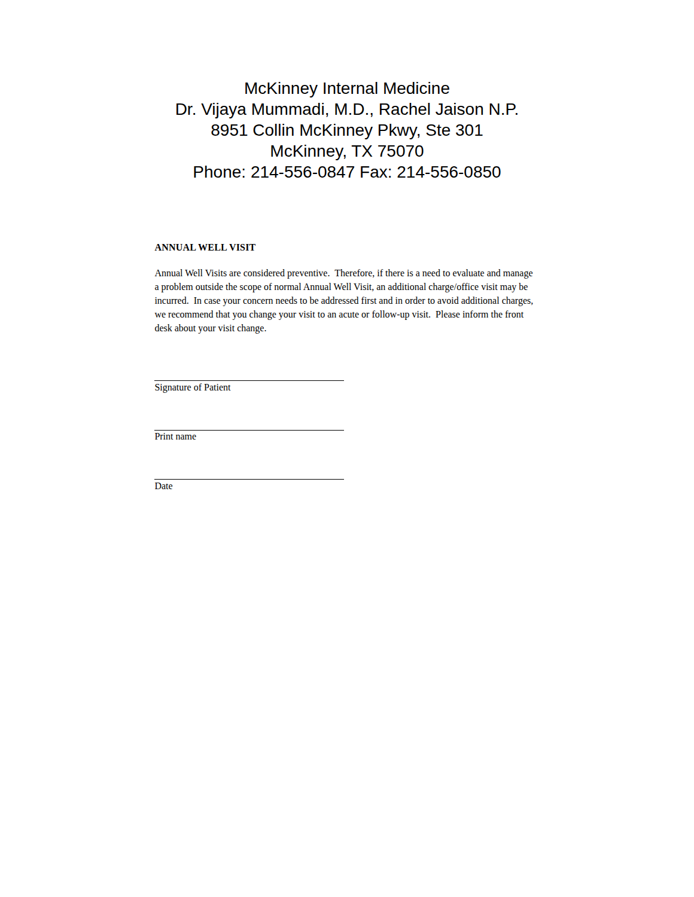McKinney Internal Medicine
Dr. Vijaya Mummadi, M.D., Rachel Jaison N.P.
8951 Collin McKinney Pkwy, Ste 301
McKinney, TX 75070
Phone: 214-556-0847 Fax: 214-556-0850
ANNUAL WELL VISIT
Annual Well Visits are considered preventive. Therefore, if there is a need to evaluate and manage a problem outside the scope of normal Annual Well Visit, an additional charge/office visit may be incurred. In case your concern needs to be addressed first and in order to avoid additional charges, we recommend that you change your visit to an acute or follow-up visit. Please inform the front desk about your visit change.
Signature of Patient
Print name
Date